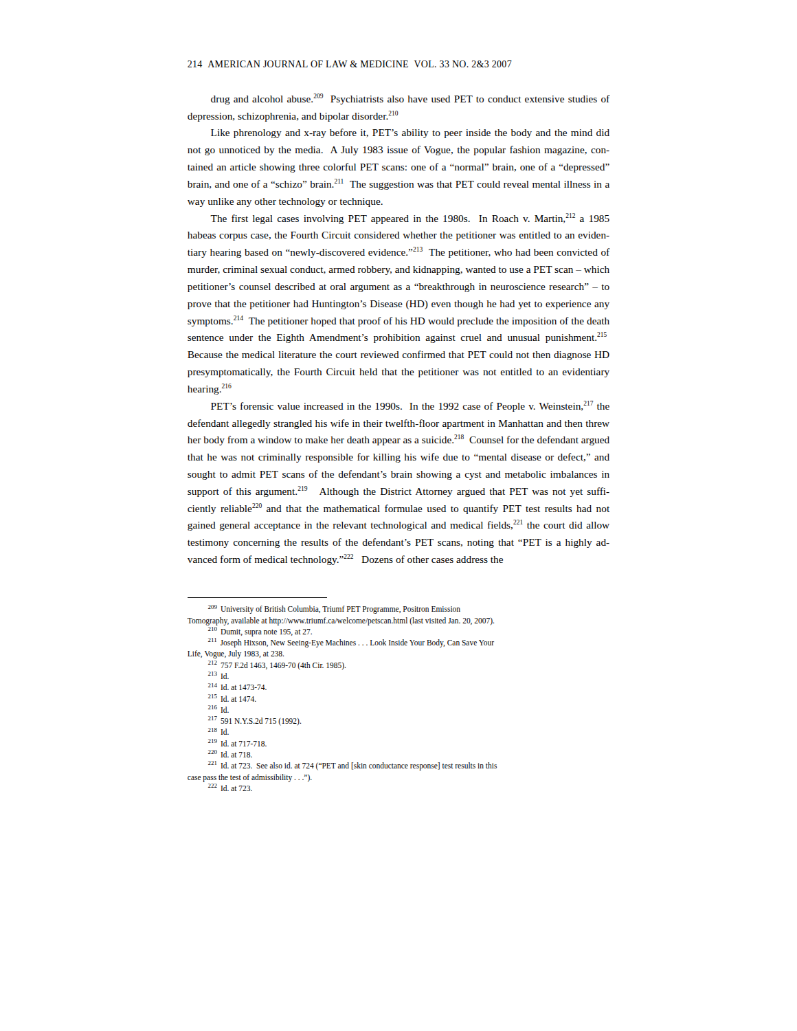214 AMERICAN JOURNAL OF LAW & MEDICINE VOL. 33 NO. 2&3 2007
drug and alcohol abuse.209 Psychiatrists also have used PET to conduct extensive studies of depression, schizophrenia, and bipolar disorder.210
Like phrenology and x-ray before it, PET’s ability to peer inside the body and the mind did not go unnoticed by the media. A July 1983 issue of Vogue, the popular fashion magazine, contained an article showing three colorful PET scans: one of a “normal” brain, one of a “depressed” brain, and one of a “schizo” brain.211 The suggestion was that PET could reveal mental illness in a way unlike any other technology or technique.
The first legal cases involving PET appeared in the 1980s. In Roach v. Martin,212 a 1985 habeas corpus case, the Fourth Circuit considered whether the petitioner was entitled to an evidentiary hearing based on “newly-discovered evidence.”213 The petitioner, who had been convicted of murder, criminal sexual conduct, armed robbery, and kidnapping, wanted to use a PET scan – which petitioner’s counsel described at oral argument as a “breakthrough in neuroscience research” – to prove that the petitioner had Huntington’s Disease (HD) even though he had yet to experience any symptoms.214 The petitioner hoped that proof of his HD would preclude the imposition of the death sentence under the Eighth Amendment’s prohibition against cruel and unusual punishment.215 Because the medical literature the court reviewed confirmed that PET could not then diagnose HD presymptomatically, the Fourth Circuit held that the petitioner was not entitled to an evidentiary hearing.216
PET’s forensic value increased in the 1990s. In the 1992 case of People v. Weinstein,217 the defendant allegedly strangled his wife in their twelfth-floor apartment in Manhattan and then threw her body from a window to make her death appear as a suicide.218 Counsel for the defendant argued that he was not criminally responsible for killing his wife due to “mental disease or defect,” and sought to admit PET scans of the defendant’s brain showing a cyst and metabolic imbalances in support of this argument.219 Although the District Attorney argued that PET was not yet sufficiently reliable220 and that the mathematical formulae used to quantify PET test results had not gained general acceptance in the relevant technological and medical fields,221 the court did allow testimony concerning the results of the defendant’s PET scans, noting that “PET is a highly advanced form of medical technology.”222 Dozens of other cases address the
209University of British Columbia, Triumf PET Programme, Positron Emission
Tomography, available at http://www.triumf.ca/welcome/petscan.html (last visited Jan. 20, 2007).
210Dumit, supra note 195, at 27.
211Joseph Hixson, New Seeing-Eye Machines . . . Look Inside Your Body, Can Save Your
Life, Vogue, July 1983, at 238.
212757 F.2d 1463, 1469-70 (4th Cir. 1985).
213Id.
214Id. at 1473-74.
215Id. at 1474.
216Id.
217591 N.Y.S.2d 715 (1992).
218Id.
219Id. at 717-718.
220Id. at 718.
221Id. at 723. See also id. at 724 (“PET and [skin conductance response] test results in this
case pass the test of admissibility . . .”).
222Id. at 723.